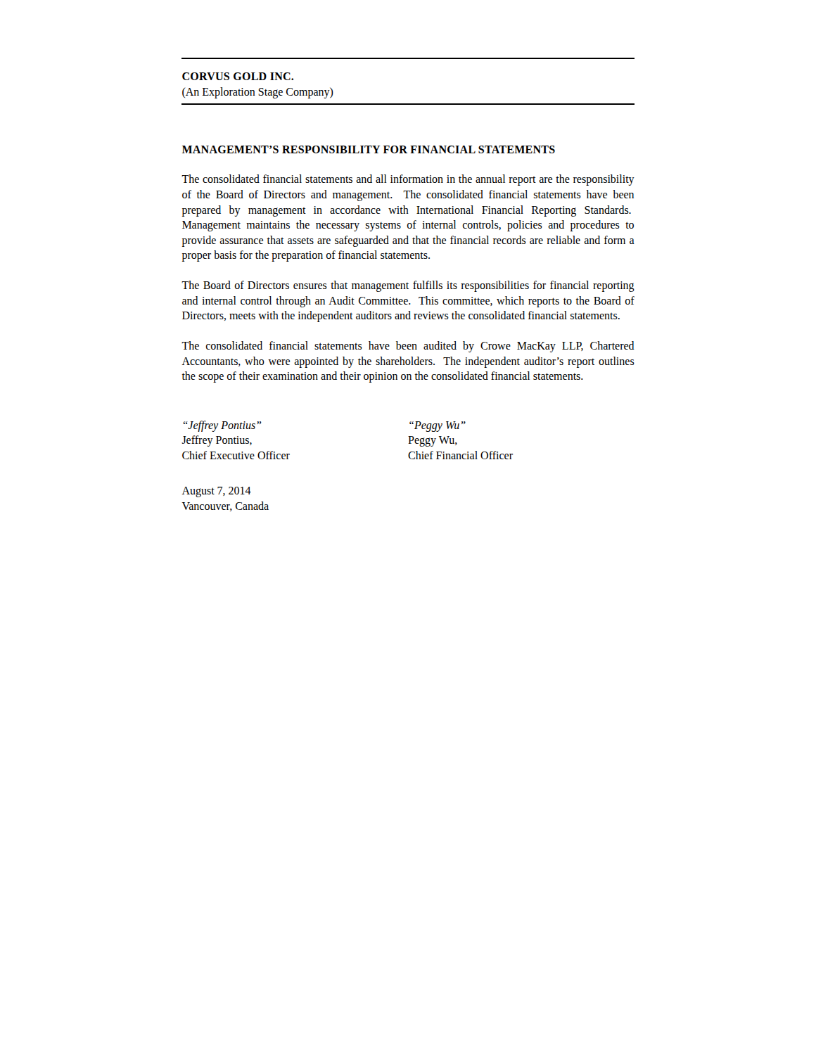CORVUS GOLD INC.
(An Exploration Stage Company)
Management’s Responsibility for Financial Statements
The consolidated financial statements and all information in the annual report are the responsibility of the Board of Directors and management. The consolidated financial statements have been prepared by management in accordance with International Financial Reporting Standards. Management maintains the necessary systems of internal controls, policies and procedures to provide assurance that assets are safeguarded and that the financial records are reliable and form a proper basis for the preparation of financial statements.
The Board of Directors ensures that management fulfills its responsibilities for financial reporting and internal control through an Audit Committee. This committee, which reports to the Board of Directors, meets with the independent auditors and reviews the consolidated financial statements.
The consolidated financial statements have been audited by Crowe MacKay LLP, Chartered Accountants, who were appointed by the shareholders. The independent auditor’s report outlines the scope of their examination and their opinion on the consolidated financial statements.
| “Jeffrey Pontius” Jeffrey Pontius, Chief Executive Officer | “Peggy Wu” Peggy Wu, Chief Financial Officer |
August 7, 2014
Vancouver, Canada